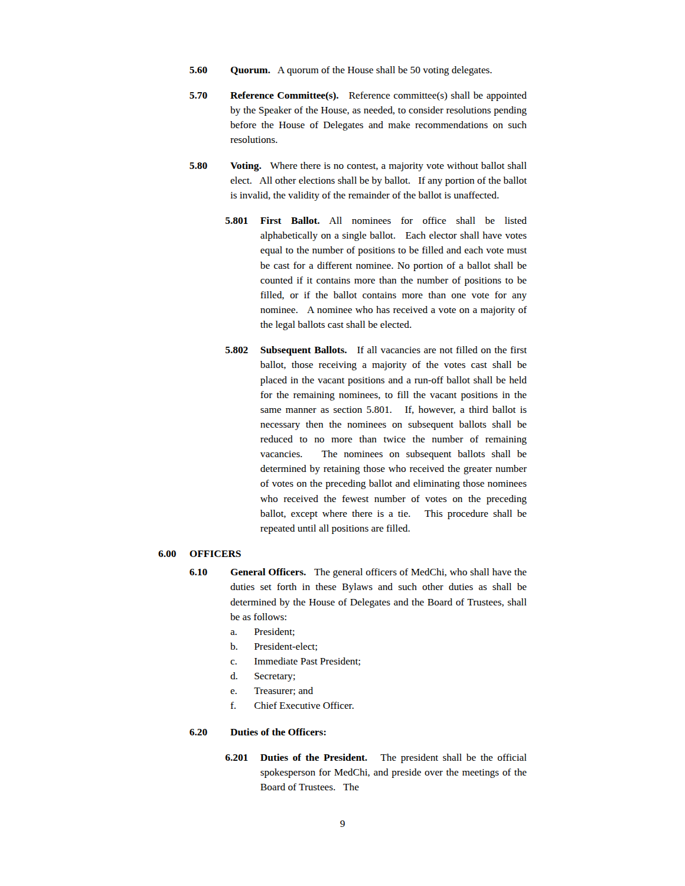5.60
Quorum. A quorum of the House shall be 50 voting delegates.
5.70
Reference Committee(s). Reference committee(s) shall be appointed by the Speaker of the House, as needed, to consider resolutions pending before the House of Delegates and make recommendations on such resolutions.
5.80
Voting. Where there is no contest, a majority vote without ballot shall elect. All other elections shall be by ballot. If any portion of the ballot is invalid, the validity of the remainder of the ballot is unaffected.
5.801
First Ballot. All nominees for office shall be listed alphabetically on a single ballot. Each elector shall have votes equal to the number of positions to be filled and each vote must be cast for a different nominee. No portion of a ballot shall be counted if it contains more than the number of positions to be filled, or if the ballot contains more than one vote for any nominee. A nominee who has received a vote on a majority of the legal ballots cast shall be elected.
5.802
Subsequent Ballots. If all vacancies are not filled on the first ballot, those receiving a majority of the votes cast shall be placed in the vacant positions and a run-off ballot shall be held for the remaining nominees, to fill the vacant positions in the same manner as section 5.801. If, however, a third ballot is necessary then the nominees on subsequent ballots shall be reduced to no more than twice the number of remaining vacancies. The nominees on subsequent ballots shall be determined by retaining those who received the greater number of votes on the preceding ballot and eliminating those nominees who received the fewest number of votes on the preceding ballot, except where there is a tie. This procedure shall be repeated until all positions are filled.
6.00
OFFICERS
6.10
General Officers. The general officers of MedChi, who shall have the duties set forth in these Bylaws and such other duties as shall be determined by the House of Delegates and the Board of Trustees, shall be as follows:
a. President;
b. President-elect;
c. Immediate Past President;
d. Secretary;
e. Treasurer; and
f. Chief Executive Officer.
6.20
Duties of the Officers:
6.201
Duties of the President. The president shall be the official spokesperson for MedChi, and preside over the meetings of the Board of Trustees. The
9